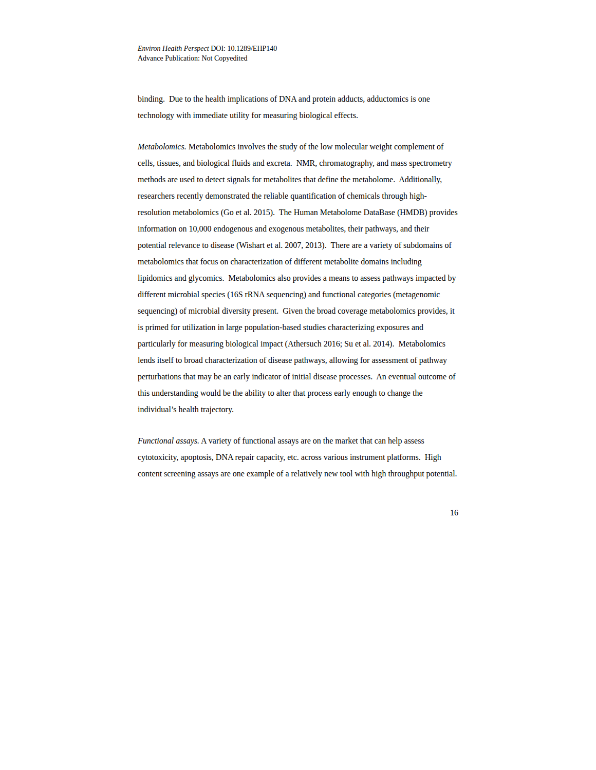Environ Health Perspect DOI: 10.1289/EHP140
Advance Publication: Not Copyedited
binding. Due to the health implications of DNA and protein adducts, adductomics is one technology with immediate utility for measuring biological effects.
Metabolomics. Metabolomics involves the study of the low molecular weight complement of cells, tissues, and biological fluids and excreta. NMR, chromatography, and mass spectrometry methods are used to detect signals for metabolites that define the metabolome. Additionally, researchers recently demonstrated the reliable quantification of chemicals through high-resolution metabolomics (Go et al. 2015). The Human Metabolome DataBase (HMDB) provides information on 10,000 endogenous and exogenous metabolites, their pathways, and their potential relevance to disease (Wishart et al. 2007, 2013). There are a variety of subdomains of metabolomics that focus on characterization of different metabolite domains including lipidomics and glycomics. Metabolomics also provides a means to assess pathways impacted by different microbial species (16S rRNA sequencing) and functional categories (metagenomic sequencing) of microbial diversity present. Given the broad coverage metabolomics provides, it is primed for utilization in large population-based studies characterizing exposures and particularly for measuring biological impact (Athersuch 2016; Su et al. 2014). Metabolomics lends itself to broad characterization of disease pathways, allowing for assessment of pathway perturbations that may be an early indicator of initial disease processes. An eventual outcome of this understanding would be the ability to alter that process early enough to change the individual’s health trajectory.
Functional assays. A variety of functional assays are on the market that can help assess cytotoxicity, apoptosis, DNA repair capacity, etc. across various instrument platforms. High content screening assays are one example of a relatively new tool with high throughput potential.
16